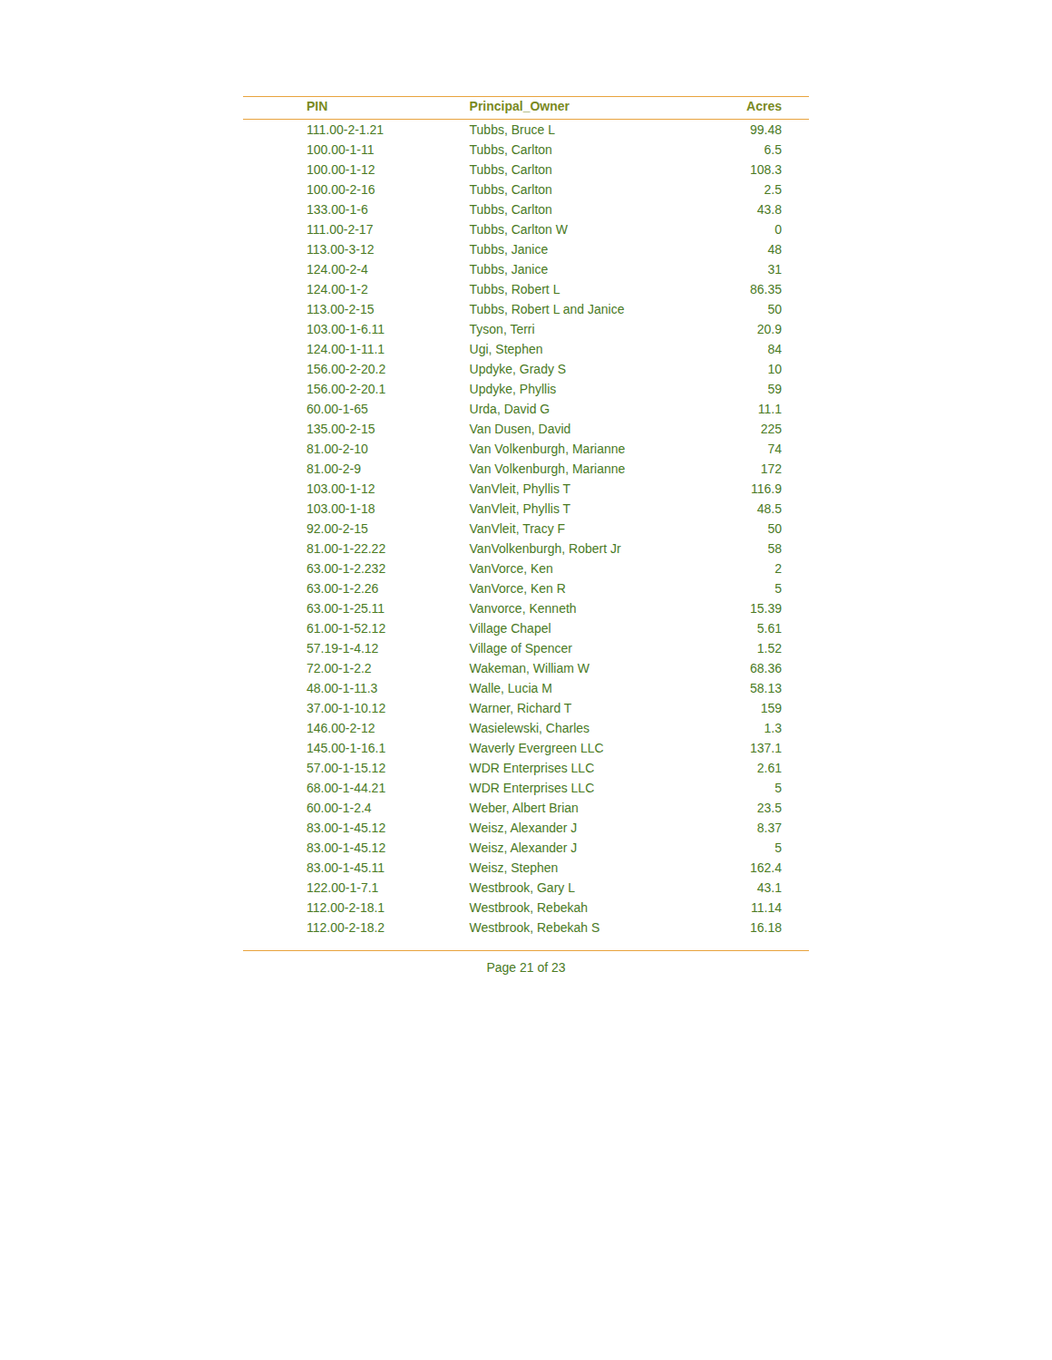| PIN | Principal_Owner | Acres |
| --- | --- | --- |
| 111.00-2-1.21 | Tubbs, Bruce L | 99.48 |
| 100.00-1-11 | Tubbs, Carlton | 6.5 |
| 100.00-1-12 | Tubbs, Carlton | 108.3 |
| 100.00-2-16 | Tubbs, Carlton | 2.5 |
| 133.00-1-6 | Tubbs, Carlton | 43.8 |
| 111.00-2-17 | Tubbs, Carlton W | 0 |
| 113.00-3-12 | Tubbs, Janice | 48 |
| 124.00-2-4 | Tubbs, Janice | 31 |
| 124.00-1-2 | Tubbs, Robert L | 86.35 |
| 113.00-2-15 | Tubbs, Robert L and Janice | 50 |
| 103.00-1-6.11 | Tyson, Terri | 20.9 |
| 124.00-1-11.1 | Ugi, Stephen | 84 |
| 156.00-2-20.2 | Updyke, Grady S | 10 |
| 156.00-2-20.1 | Updyke, Phyllis | 59 |
| 60.00-1-65 | Urda, David G | 11.1 |
| 135.00-2-15 | Van Dusen, David | 225 |
| 81.00-2-10 | Van Volkenburgh, Marianne | 74 |
| 81.00-2-9 | Van Volkenburgh, Marianne | 172 |
| 103.00-1-12 | VanVleit, Phyllis T | 116.9 |
| 103.00-1-18 | VanVleit, Phyllis T | 48.5 |
| 92.00-2-15 | VanVleit, Tracy F | 50 |
| 81.00-1-22.22 | VanVolkenburgh, Robert Jr | 58 |
| 63.00-1-2.232 | VanVorce, Ken | 2 |
| 63.00-1-2.26 | VanVorce, Ken R | 5 |
| 63.00-1-25.11 | Vanvorce, Kenneth | 15.39 |
| 61.00-1-52.12 | Village Chapel | 5.61 |
| 57.19-1-4.12 | Village of Spencer | 1.52 |
| 72.00-1-2.2 | Wakeman, William W | 68.36 |
| 48.00-1-11.3 | Walle, Lucia M | 58.13 |
| 37.00-1-10.12 | Warner, Richard T | 159 |
| 146.00-2-12 | Wasielewski, Charles | 1.3 |
| 145.00-1-16.1 | Waverly Evergreen LLC | 137.1 |
| 57.00-1-15.12 | WDR Enterprises LLC | 2.61 |
| 68.00-1-44.21 | WDR Enterprises LLC | 5 |
| 60.00-1-2.4 | Weber, Albert Brian | 23.5 |
| 83.00-1-45.12 | Weisz, Alexander J | 8.37 |
| 83.00-1-45.12 | Weisz, Alexander J | 5 |
| 83.00-1-45.11 | Weisz, Stephen | 162.4 |
| 122.00-1-7.1 | Westbrook, Gary L | 43.1 |
| 112.00-2-18.1 | Westbrook, Rebekah | 11.14 |
| 112.00-2-18.2 | Westbrook, Rebekah S | 16.18 |
Page 21 of 23